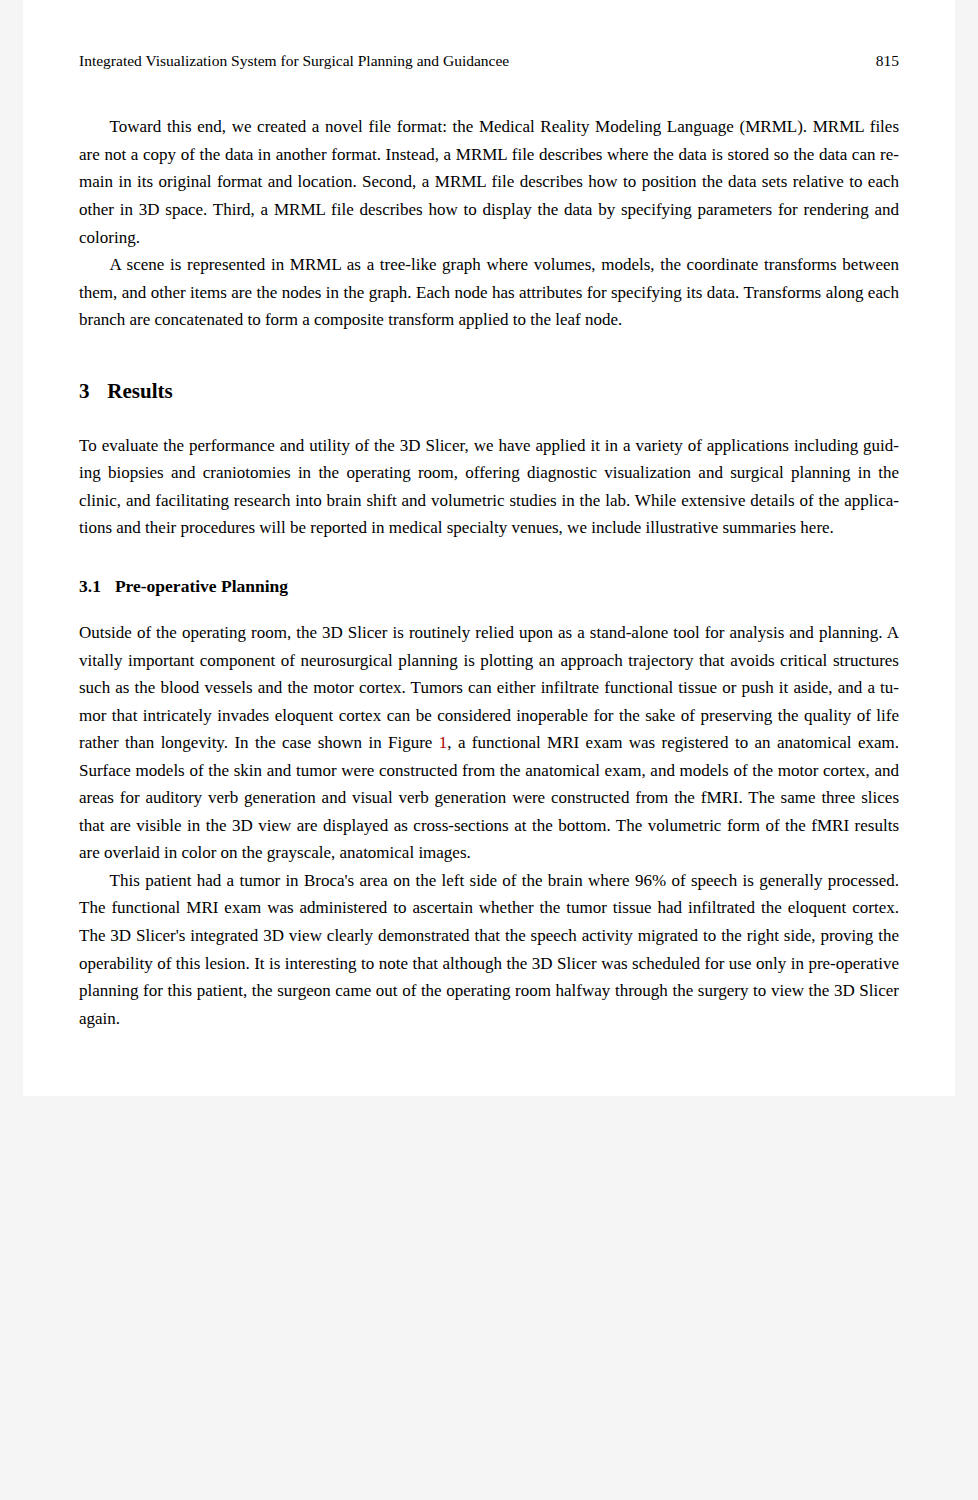Integrated Visualization System for Surgical Planning and Guidancee 815
Toward this end, we created a novel file format: the Medical Reality Modeling Language (MRML). MRML files are not a copy of the data in another format. Instead, a MRML file describes where the data is stored so the data can remain in its original format and location. Second, a MRML file describes how to position the data sets relative to each other in 3D space. Third, a MRML file describes how to display the data by specifying parameters for rendering and coloring.
A scene is represented in MRML as a tree-like graph where volumes, models, the coordinate transforms between them, and other items are the nodes in the graph. Each node has attributes for specifying its data. Transforms along each branch are concatenated to form a composite transform applied to the leaf node.
3 Results
To evaluate the performance and utility of the 3D Slicer, we have applied it in a variety of applications including guiding biopsies and craniotomies in the operating room, offering diagnostic visualization and surgical planning in the clinic, and facilitating research into brain shift and volumetric studies in the lab. While extensive details of the applications and their procedures will be reported in medical specialty venues, we include illustrative summaries here.
3.1 Pre-operative Planning
Outside of the operating room, the 3D Slicer is routinely relied upon as a stand-alone tool for analysis and planning. A vitally important component of neurosurgical planning is plotting an approach trajectory that avoids critical structures such as the blood vessels and the motor cortex. Tumors can either infiltrate functional tissue or push it aside, and a tumor that intricately invades eloquent cortex can be considered inoperable for the sake of preserving the quality of life rather than longevity. In the case shown in Figure 1, a functional MRI exam was registered to an anatomical exam. Surface models of the skin and tumor were constructed from the anatomical exam, and models of the motor cortex, and areas for auditory verb generation and visual verb generation were constructed from the fMRI. The same three slices that are visible in the 3D view are displayed as cross-sections at the bottom. The volumetric form of the fMRI results are overlaid in color on the grayscale, anatomical images.
This patient had a tumor in Broca's area on the left side of the brain where 96% of speech is generally processed. The functional MRI exam was administered to ascertain whether the tumor tissue had infiltrated the eloquent cortex. The 3D Slicer's integrated 3D view clearly demonstrated that the speech activity migrated to the right side, proving the operability of this lesion. It is interesting to note that although the 3D Slicer was scheduled for use only in pre-operative planning for this patient, the surgeon came out of the operating room halfway through the surgery to view the 3D Slicer again.